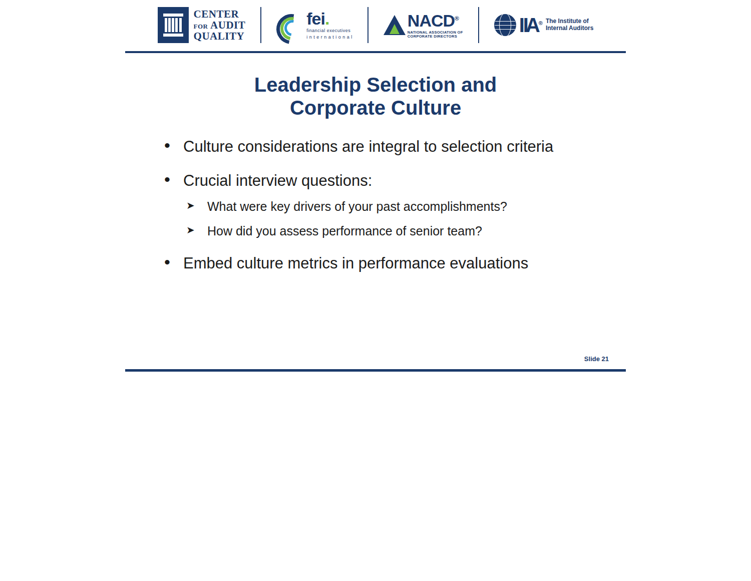CENTER
FOR AUDIT
QUALITY
fei.
financial executives
i n t e r n a t i o n a l
NACD®
NATIONAL ASSOCIATION OF
CORPORATE DIRECTORS
IIA®
The Institute of
Internal Auditors
Leadership Selection and
Corporate Culture
Culture considerations are integral to selection criteria
Crucial interview questions:
What were key drivers of your past accomplishments?
How did you assess performance of senior team?
Embed culture metrics in performance evaluations
Slide 21